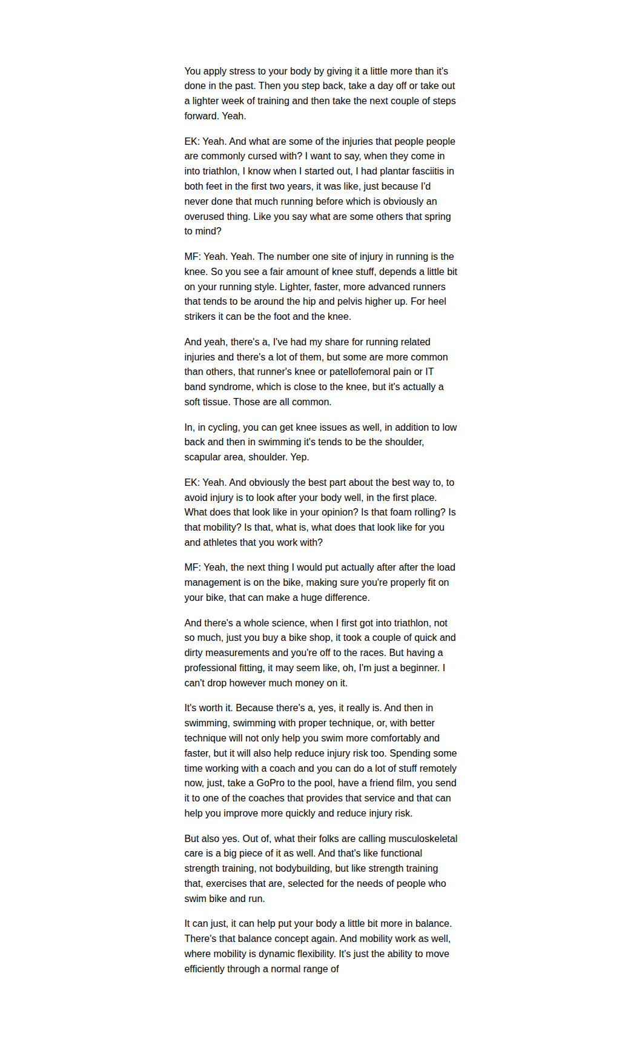You apply stress to your body by giving it a little more than it's done in the past. Then you step back, take a day off or take out a lighter week of training and then take the next couple of steps forward. Yeah.
EK: Yeah. And what are some of the injuries that people people are commonly cursed with? I want to say, when they come in into triathlon, I know when I started out, I had plantar fasciitis in both feet in the first two years, it was like, just because I'd never done that much running before which is obviously an overused thing. Like you say what are some others that spring to mind?
MF: Yeah. Yeah. The number one site of injury in running is the knee. So you see a fair amount of knee stuff, depends a little bit on your running style. Lighter, faster, more advanced runners that tends to be around the hip and pelvis higher up. For heel strikers it can be the foot and the knee.
And yeah, there's a, I've had my share for running related injuries and there's a lot of them, but some are more common than others, that runner's knee or patellofemoral pain or IT band syndrome, which is close to the knee, but it's actually a soft tissue. Those are all common.
In, in cycling, you can get knee issues as well, in addition to low back and then in swimming it's tends to be the shoulder, scapular area, shoulder. Yep.
EK: Yeah. And obviously the best part about the best way to, to avoid injury is to look after your body well, in the first place. What does that look like in your opinion? Is that foam rolling? Is that mobility? Is that, what is, what does that look like for you and athletes that you work with?
MF: Yeah, the next thing I would put actually after after the load management is on the bike, making sure you're properly fit on your bike, that can make a huge difference.
And there's a whole science, when I first got into triathlon, not so much, just you buy a bike shop, it took a couple of quick and dirty measurements and you're off to the races. But having a professional fitting, it may seem like, oh, I'm just a beginner. I can't drop however much money on it.
It's worth it. Because there's a, yes, it really is. And then in swimming, swimming with proper technique, or, with better technique will not only help you swim more comfortably and faster, but it will also help reduce injury risk too. Spending some time working with a coach and you can do a lot of stuff remotely now, just, take a GoPro to the pool, have a friend film, you send it to one of the coaches that provides that service and that can help you improve more quickly and reduce injury risk.
But also yes. Out of, what their folks are calling musculoskeletal care is a big piece of it as well. And that's like functional strength training, not bodybuilding, but like strength training that, exercises that are, selected for the needs of people who swim bike and run.
It can just, it can help put your body a little bit more in balance. There's that balance concept again. And mobility work as well, where mobility is dynamic flexibility. It's just the ability to move efficiently through a normal range of